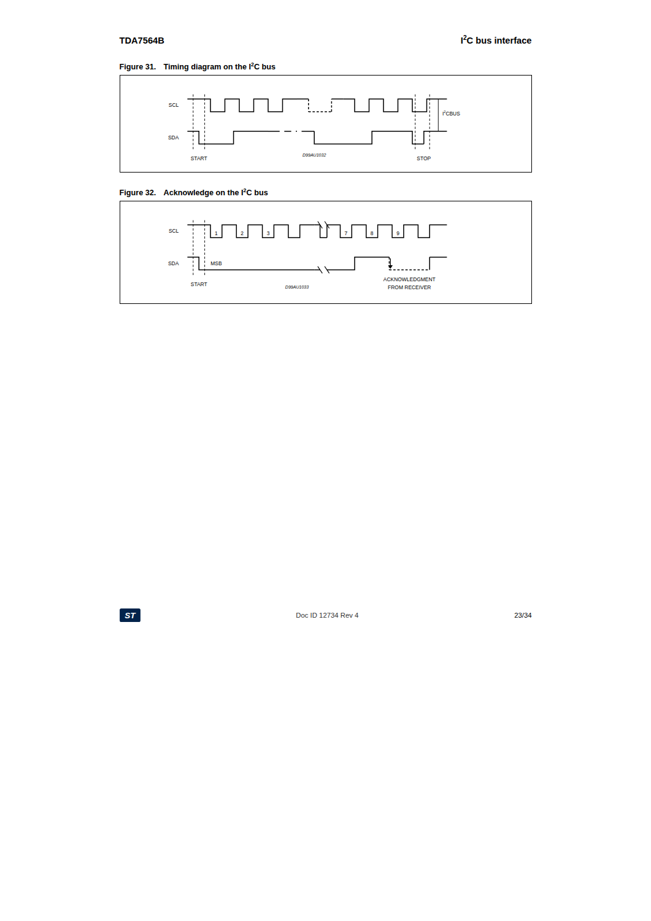TDA7564B
I2C bus interface
Figure 31. Timing diagram on the I2C bus
SCL SDA I2CBUS START STOP D99AU1032
Figure 32. Acknowledge on the I2C bus
SCL SDA 1 2 3 7 8 9 MSB START D99AU1033 ACKNOWLEDGMENT FROM RECEIVER
ST
Doc ID 12734 Rev 4
23/34